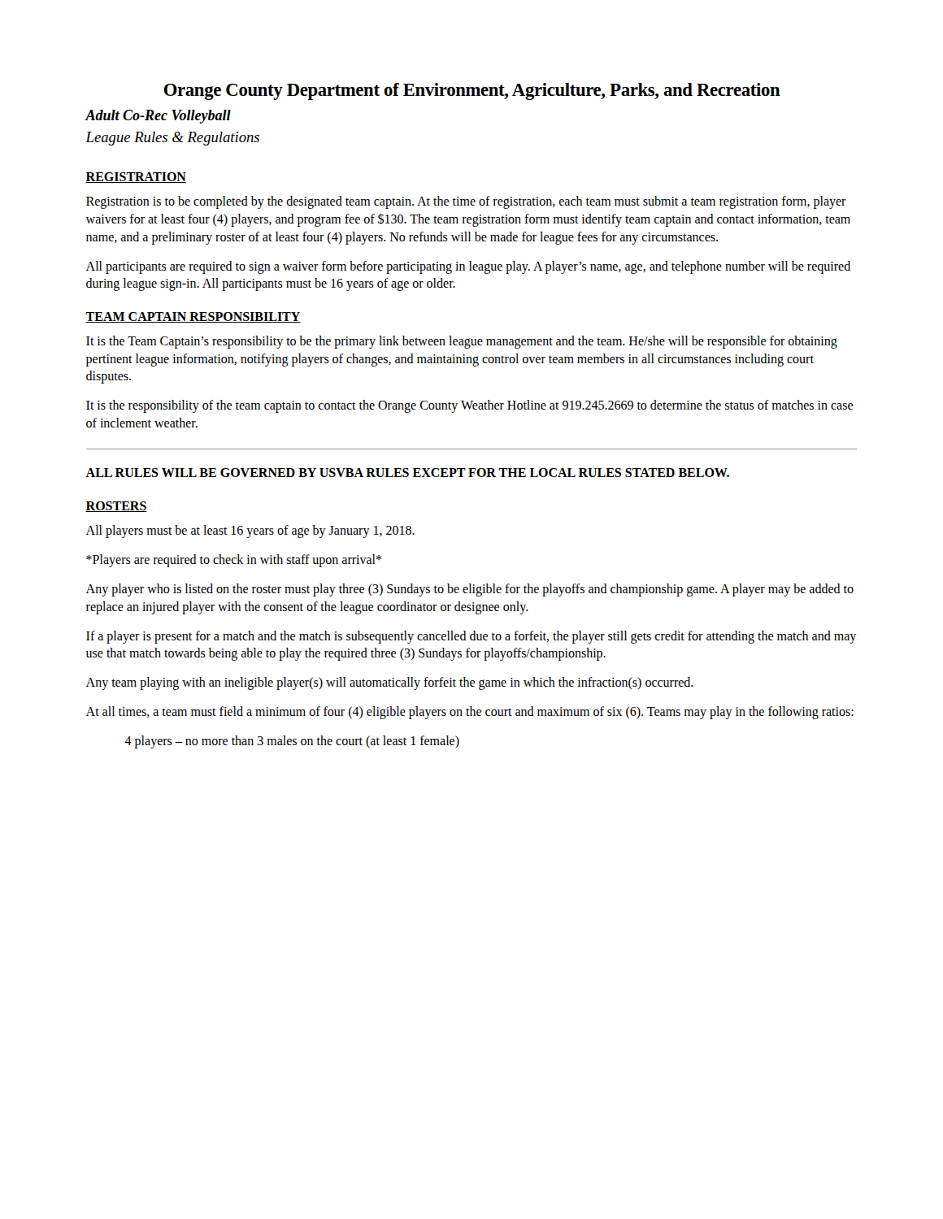Orange County Department of Environment, Agriculture, Parks, and Recreation
Adult Co-Rec Volleyball
League Rules & Regulations
Registration
Registration is to be completed by the designated team captain. At the time of registration, each team must submit a team registration form, player waivers for at least four (4) players, and program fee of $130. The team registration form must identify team captain and contact information, team name, and a preliminary roster of at least four (4) players. No refunds will be made for league fees for any circumstances.
All participants are required to sign a waiver form before participating in league play. A player’s name, age, and telephone number will be required during league sign-in. All participants must be 16 years of age or older.
Team Captain Responsibility
It is the Team Captain’s responsibility to be the primary link between league management and the team. He/she will be responsible for obtaining pertinent league information, notifying players of changes, and maintaining control over team members in all circumstances including court disputes.
It is the responsibility of the team captain to contact the Orange County Weather Hotline at 919.245.2669 to determine the status of matches in case of inclement weather.
ALL RULES WILL BE GOVERNED BY USVBA RULES EXCEPT FOR THE LOCAL RULES STATED BELOW.
Rosters
All players must be at least 16 years of age by January 1, 2018.
*Players are required to check in with staff upon arrival*
Any player who is listed on the roster must play three (3) Sundays to be eligible for the playoffs and championship game. A player may be added to replace an injured player with the consent of the league coordinator or designee only.
If a player is present for a match and the match is subsequently cancelled due to a forfeit, the player still gets credit for attending the match and may use that match towards being able to play the required three (3) Sundays for playoffs/championship.
Any team playing with an ineligible player(s) will automatically forfeit the game in which the infraction(s) occurred.
At all times, a team must field a minimum of four (4) eligible players on the court and maximum of six (6). Teams may play in the following ratios:
4 players – no more than 3 males on the court (at least 1 female)